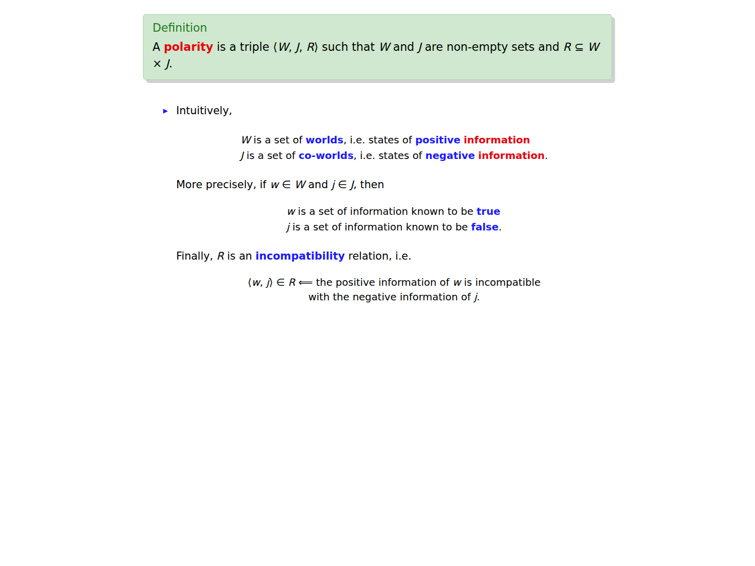Definition
A polarity is a triple ⟨W, J, R⟩ such that W and J are non-empty sets and R ⊆ W × J.
Intuitively,
W is a set of worlds, i.e. states of positive information J is a set of co-worlds, i.e. states of negative information.
More precisely, if w ∈ W and j ∈ J, then
w is a set of information known to be true j is a set of information known to be false.
Finally, R is an incompatibility relation, i.e.
⟨w, j⟩ ∈ R ⟸ the positive information of w is incompatible with the negative information of j.